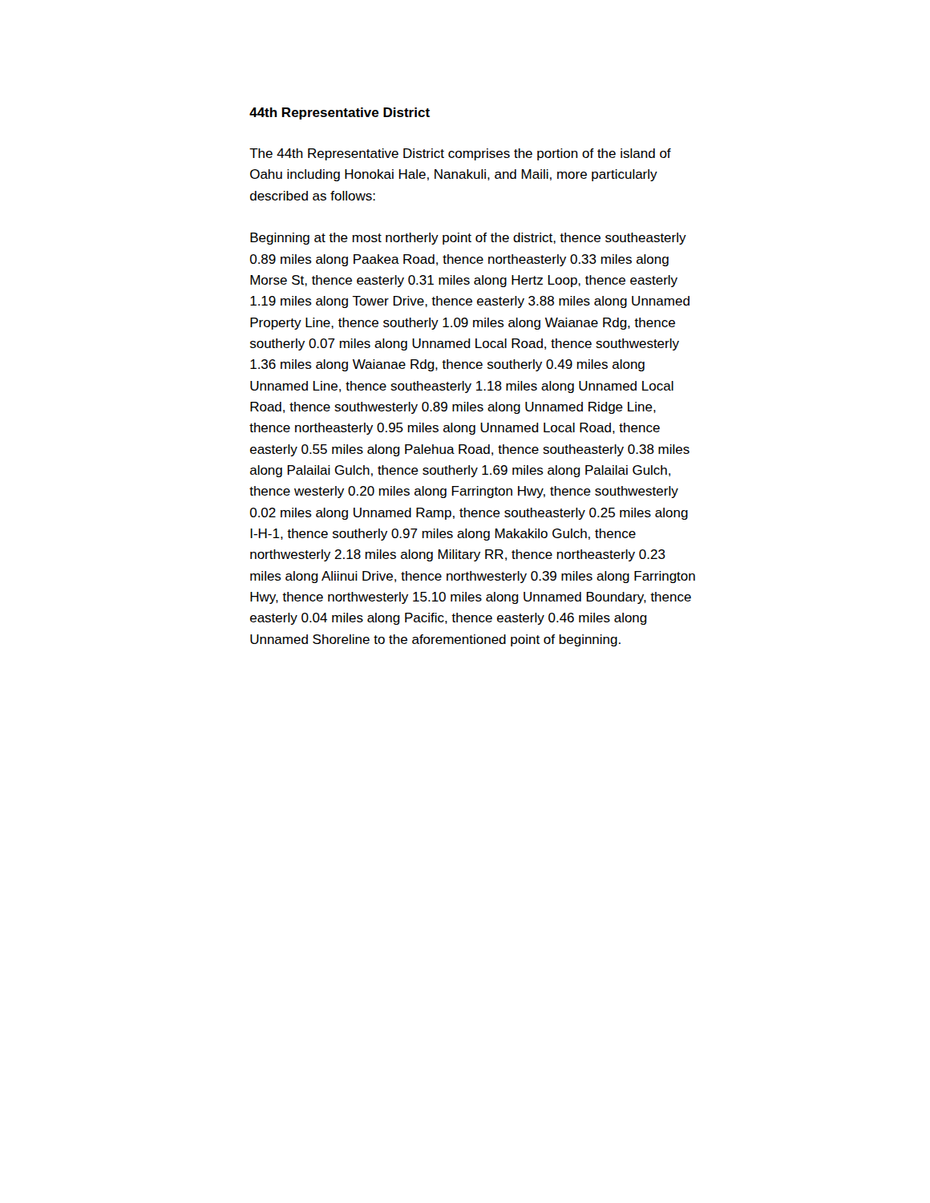44th Representative District
The 44th Representative District comprises the portion of the island of Oahu including Honokai Hale, Nanakuli, and Maili, more particularly described as follows:
Beginning at the most northerly point of the district, thence southeasterly 0.89 miles along Paakea Road, thence northeasterly 0.33 miles along Morse St, thence easterly 0.31 miles along Hertz Loop, thence easterly 1.19 miles along Tower Drive, thence easterly 3.88 miles along Unnamed Property Line, thence southerly 1.09 miles along Waianae Rdg, thence southerly 0.07 miles along Unnamed Local Road, thence southwesterly 1.36 miles along Waianae Rdg, thence southerly 0.49 miles along Unnamed Line, thence southeasterly 1.18 miles along Unnamed Local Road, thence southwesterly 0.89 miles along Unnamed Ridge Line, thence northeasterly 0.95 miles along Unnamed Local Road, thence easterly 0.55 miles along Palehua Road, thence southeasterly 0.38 miles along Palailai Gulch, thence southerly 1.69 miles along Palailai Gulch, thence westerly 0.20 miles along Farrington Hwy, thence southwesterly 0.02 miles along Unnamed Ramp, thence southeasterly 0.25 miles along I-H-1, thence southerly 0.97 miles along Makakilo Gulch, thence northwesterly 2.18 miles along Military RR, thence northeasterly 0.23 miles along Aliinui Drive, thence northwesterly 0.39 miles along Farrington Hwy, thence northwesterly 15.10 miles along Unnamed Boundary, thence easterly 0.04 miles along Pacific, thence easterly 0.46 miles along Unnamed Shoreline to the aforementioned point of beginning.